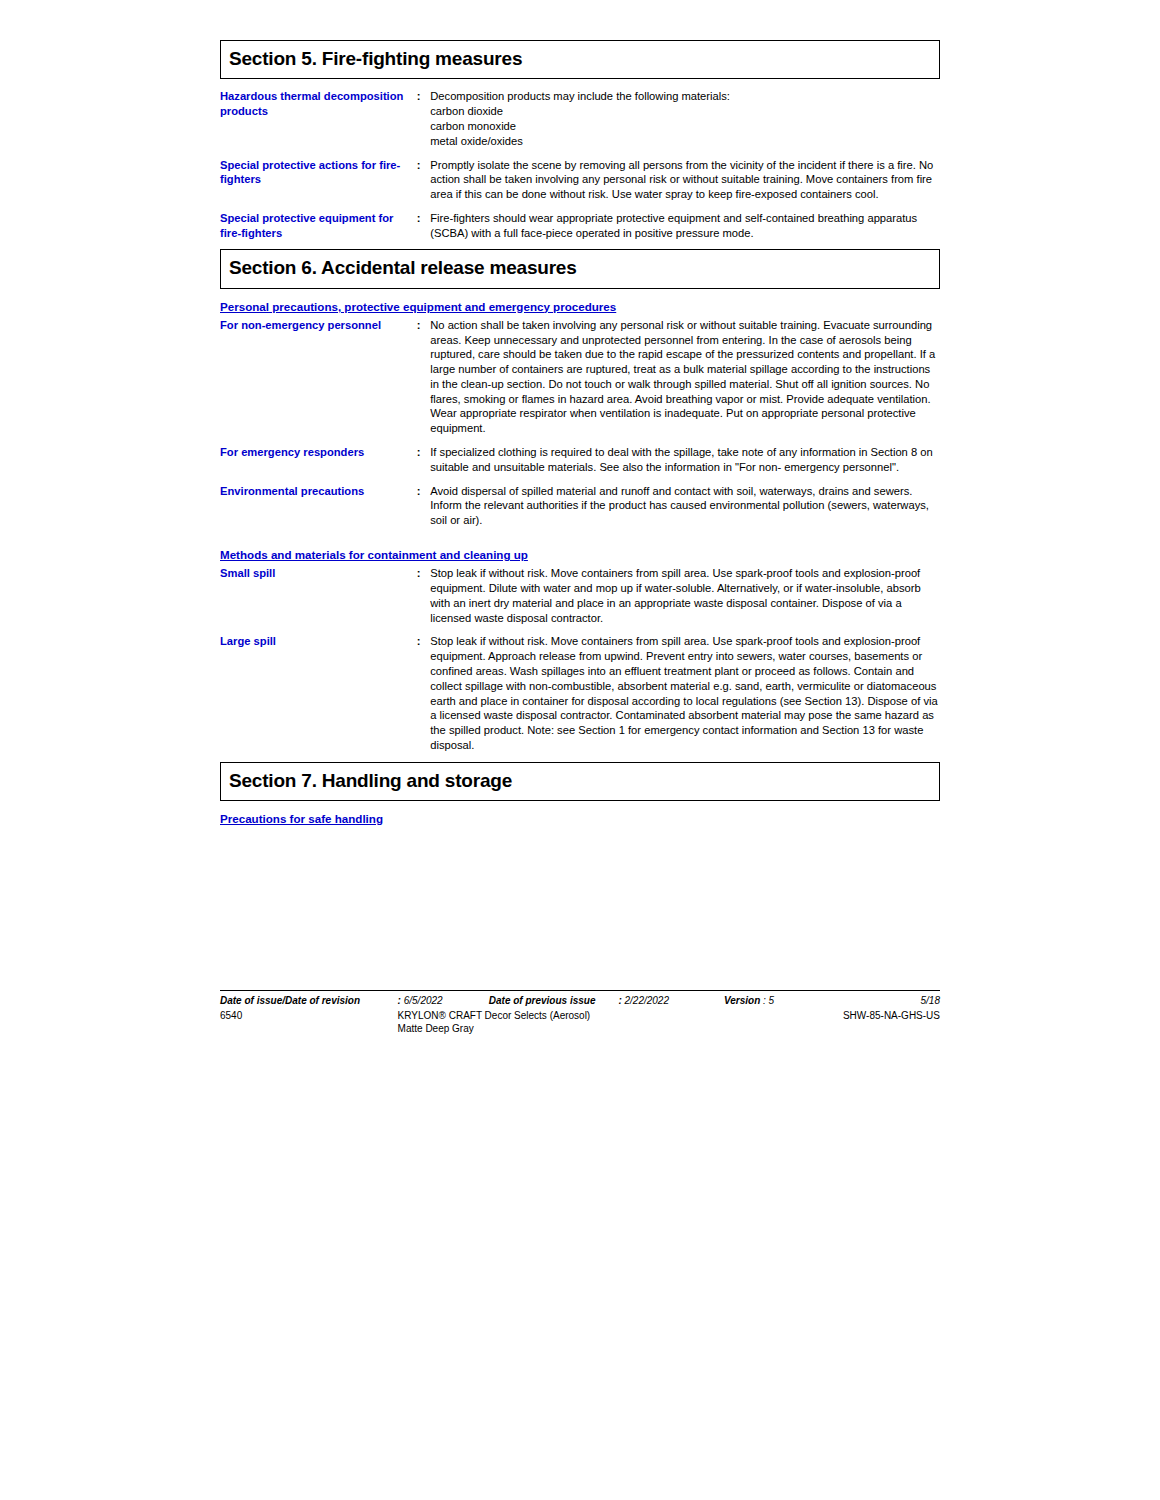Section 5. Fire-fighting measures
| Hazardous thermal decomposition products | : | Decomposition products may include the following materials: carbon dioxide carbon monoxide metal oxide/oxides |
| Special protective actions for fire-fighters | : | Promptly isolate the scene by removing all persons from the vicinity of the incident if there is a fire. No action shall be taken involving any personal risk or without suitable training. Move containers from fire area if this can be done without risk. Use water spray to keep fire-exposed containers cool. |
| Special protective equipment for fire-fighters | : | Fire-fighters should wear appropriate protective equipment and self-contained breathing apparatus (SCBA) with a full face-piece operated in positive pressure mode. |
Section 6. Accidental release measures
Personal precautions, protective equipment and emergency procedures
| For non-emergency personnel | : | No action shall be taken involving any personal risk or without suitable training. Evacuate surrounding areas. Keep unnecessary and unprotected personnel from entering. In the case of aerosols being ruptured, care should be taken due to the rapid escape of the pressurized contents and propellant. If a large number of containers are ruptured, treat as a bulk material spillage according to the instructions in the clean-up section. Do not touch or walk through spilled material. Shut off all ignition sources. No flares, smoking or flames in hazard area. Avoid breathing vapor or mist. Provide adequate ventilation. Wear appropriate respirator when ventilation is inadequate. Put on appropriate personal protective equipment. |
| For emergency responders | : | If specialized clothing is required to deal with the spillage, take note of any information in Section 8 on suitable and unsuitable materials. See also the information in "For non- emergency personnel". |
| Environmental precautions | : | Avoid dispersal of spilled material and runoff and contact with soil, waterways, drains and sewers. Inform the relevant authorities if the product has caused environmental pollution (sewers, waterways, soil or air). |
Methods and materials for containment and cleaning up
| Small spill | : | Stop leak if without risk. Move containers from spill area. Use spark-proof tools and explosion-proof equipment. Dilute with water and mop up if water-soluble. Alternatively, or if water-insoluble, absorb with an inert dry material and place in an appropriate waste disposal container. Dispose of via a licensed waste disposal contractor. |
| Large spill | : | Stop leak if without risk. Move containers from spill area. Use spark-proof tools and explosion-proof equipment. Approach release from upwind. Prevent entry into sewers, water courses, basements or confined areas. Wash spillages into an effluent treatment plant or proceed as follows. Contain and collect spillage with non-combustible, absorbent material e.g. sand, earth, vermiculite or diatomaceous earth and place in container for disposal according to local regulations (see Section 13). Dispose of via a licensed waste disposal contractor. Contaminated absorbent material may pose the same hazard as the spilled product. Note: see Section 1 for emergency contact information and Section 13 for waste disposal. |
Section 7. Handling and storage
Precautions for safe handling
| Date of issue/Date of revision | : 6/5/2022 | Date of previous issue | : 2/22/2022 | Version : 5 | 5/18 |
| 6540 | KRYLON® CRAFT Decor Selects (Aerosol) Matte Deep Gray | SHW-85-NA-GHS-US |